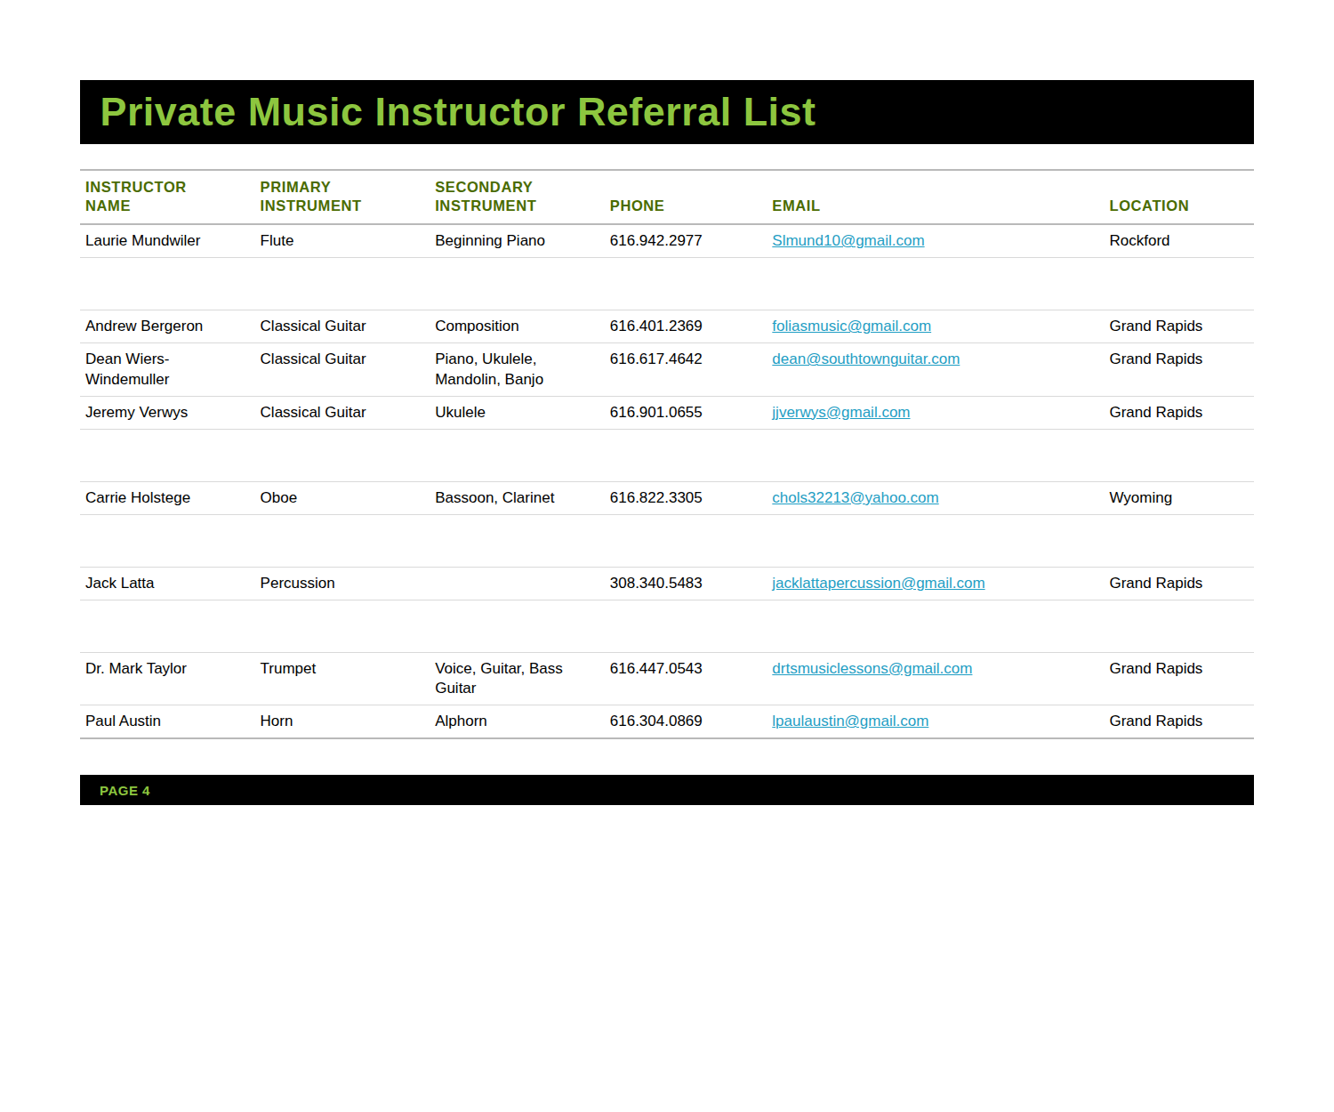Private Music Instructor Referral List
| INSTRUCTOR NAME | PRIMARY INSTRUMENT | SECONDARY INSTRUMENT | PHONE | EMAIL | LOCATION |
| --- | --- | --- | --- | --- | --- |
| Laurie Mundwiler | Flute | Beginning Piano | 616.942.2977 | Slmund10@gmail.com | Rockford |
| Andrew Bergeron | Classical Guitar | Composition | 616.401.2369 | foliasmusic@gmail.com | Grand Rapids |
| Dean Wiers-Windemuller | Classical Guitar | Piano, Ukulele, Mandolin, Banjo | 616.617.4642 | dean@southtownguitar.com | Grand Rapids |
| Jeremy Verwys | Classical Guitar | Ukulele | 616.901.0655 | jjverwys@gmail.com | Grand Rapids |
| Carrie Holstege | Oboe | Bassoon, Clarinet | 616.822.3305 | chols32213@yahoo.com | Wyoming |
| Jack Latta | Percussion | | 308.340.5483 | jacklattapercussion@gmail.com | Grand Rapids |
| Dr. Mark Taylor | Trumpet | Voice, Guitar, Bass Guitar | 616.447.0543 | drtsmusiclessons@gmail.com | Grand Rapids |
| Paul Austin | Horn | Alphorn | 616.304.0869 | lpaulaustin@gmail.com | Grand Rapids |
PAGE 4